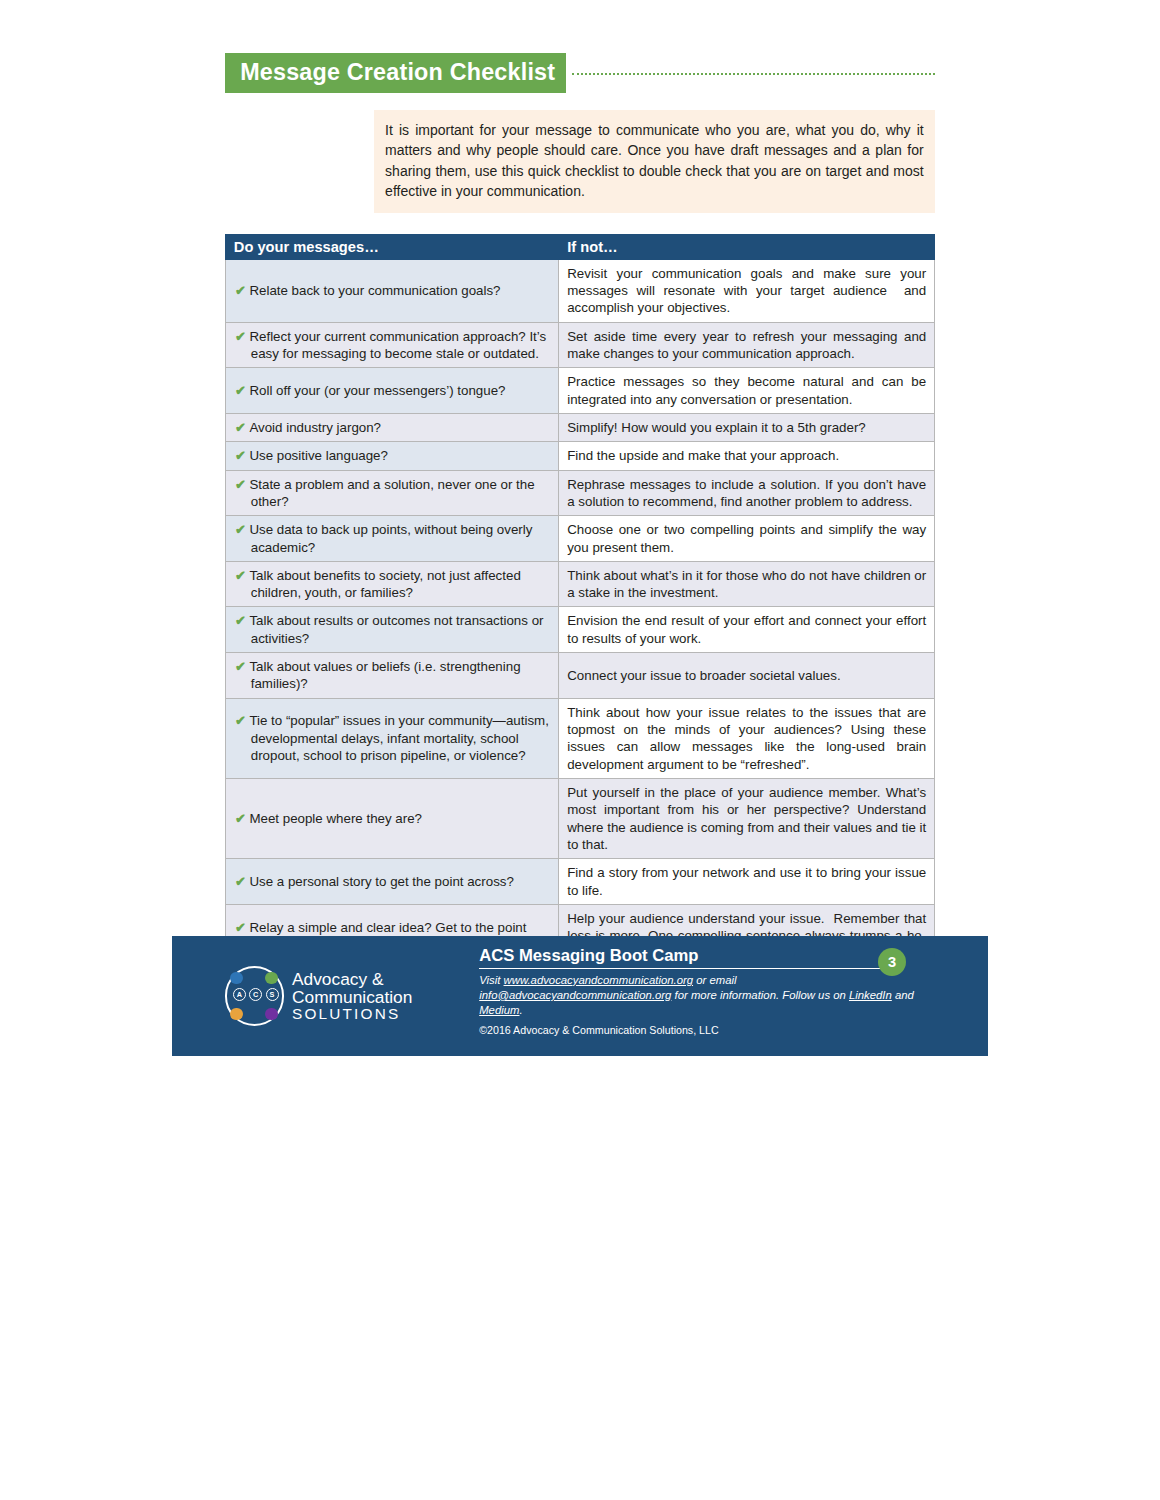Message Creation Checklist
It is important for your message to communicate who you are, what you do, why it matters and why people should care. Once you have draft messages and a plan for sharing them, use this quick checklist to double check that you are on target and most effective in your communication.
| Do your messages… | If not… |
| --- | --- |
| ✔ Relate back to your communication goals? | Revisit your communication goals and make sure your messages will resonate with your target audience and accomplish your objectives. |
| ✔ Reflect your current communication approach? It’s easy for messaging to become stale or outdated. | Set aside time every year to refresh your messaging and make changes to your communication approach. |
| ✔ Roll off your (or your messengers’) tongue? | Practice messages so they become natural and can be integrated into any conversation or presentation. |
| ✔ Avoid industry jargon? | Simplify! How would you explain it to a 5th grader? |
| ✔ Use positive language? | Find the upside and make that your approach. |
| ✔ State a problem and a solution, never one or the other? | Rephrase messages to include a solution. If you don’t have a solution to recommend, find another problem to address. |
| ✔ Use data to back up points, without being overly academic? | Choose one or two compelling points and simplify the way you present them. |
| ✔ Talk about benefits to society, not just affected children, youth, or families? | Think about what’s in it for those who do not have children or a stake in the investment. |
| ✔ Talk about results or outcomes not transactions or activities? | Envision the end result of your effort and connect your effort to results of your work. |
| ✔ Talk about values or beliefs (i.e. strengthening families)? | Connect your issue to broader societal values. |
| ✔ Tie to “popular” issues in your community—autism, developmental delays, infant mortality, school dropout, school to prison pipeline, or violence? | Think about how your issue relates to the issues that are topmost on the minds of your audiences? Using these issues can allow messages like the long-used brain development argument to be “refreshed”. |
| ✔ Meet people where they are? | Put yourself in the place of your audience member. What’s most important from his or her perspective? Understand where the audience is coming from and their values and tie it to that. |
| ✔ Use a personal story to get the point across? | Find a story from your network and use it to bring your issue to life. |
| ✔ Relay a simple and clear idea? Get to the point and do not try to over-explain the issue. | Help your audience understand your issue. Remember that less is more. One compelling sentence always trumps a ho-hum paragraph. |
| ✔ Use the right messengers? | Identify the people who can influence your target audience and incorporate them in your messaging strategy. |
A
C
S
Advocacy &
Communication
SOLUTIONS
3
ACS Messaging Boot Camp
Visit www.advocacyandcommunication.org or email
info@advocacyandcommunication.org for more information. Follow us on LinkedIn and Medium.
©2016 Advocacy & Communication Solutions, LLC